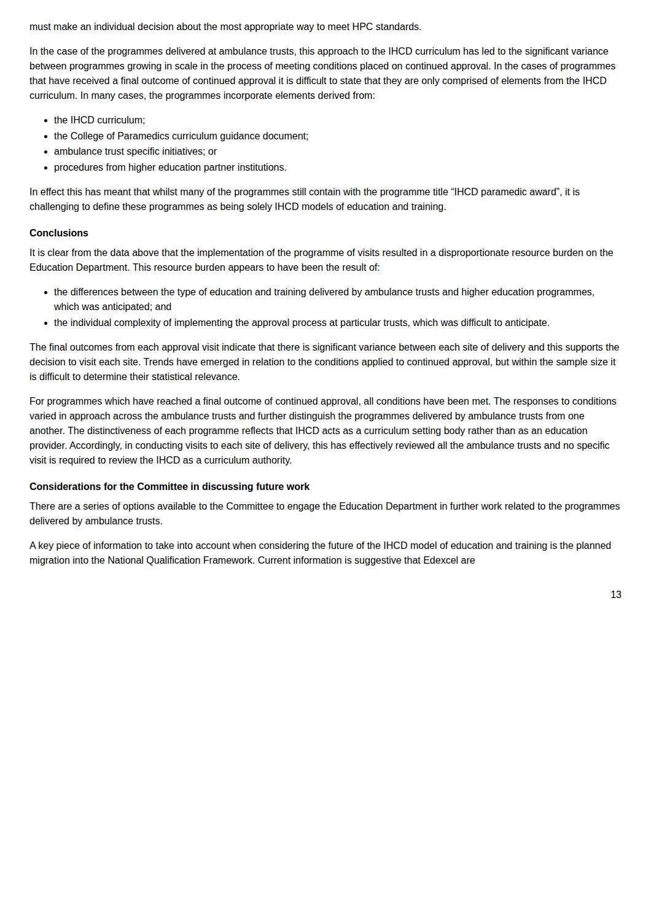must make an individual decision about the most appropriate way to meet HPC standards.
In the case of the programmes delivered at ambulance trusts, this approach to the IHCD curriculum has led to the significant variance between programmes growing in scale in the process of meeting conditions placed on continued approval. In the cases of programmes that have received a final outcome of continued approval it is difficult to state that they are only comprised of elements from the IHCD curriculum. In many cases, the programmes incorporate elements derived from:
the IHCD curriculum;
the College of Paramedics curriculum guidance document;
ambulance trust specific initiatives; or
procedures from higher education partner institutions.
In effect this has meant that whilst many of the programmes still contain with the programme title “IHCD paramedic award”, it is challenging to define these programmes as being solely IHCD models of education and training.
Conclusions
It is clear from the data above that the implementation of the programme of visits resulted in a disproportionate resource burden on the Education Department. This resource burden appears to have been the result of:
the differences between the type of education and training delivered by ambulance trusts and higher education programmes, which was anticipated; and
the individual complexity of implementing the approval process at particular trusts, which was difficult to anticipate.
The final outcomes from each approval visit indicate that there is significant variance between each site of delivery and this supports the decision to visit each site. Trends have emerged in relation to the conditions applied to continued approval, but within the sample size it is difficult to determine their statistical relevance.
For programmes which have reached a final outcome of continued approval, all conditions have been met. The responses to conditions varied in approach across the ambulance trusts and further distinguish the programmes delivered by ambulance trusts from one another. The distinctiveness of each programme reflects that IHCD acts as a curriculum setting body rather than as an education provider. Accordingly, in conducting visits to each site of delivery, this has effectively reviewed all the ambulance trusts and no specific visit is required to review the IHCD as a curriculum authority.
Considerations for the Committee in discussing future work
There are a series of options available to the Committee to engage the Education Department in further work related to the programmes delivered by ambulance trusts.
A key piece of information to take into account when considering the future of the IHCD model of education and training is the planned migration into the National Qualification Framework. Current information is suggestive that Edexcel are
13